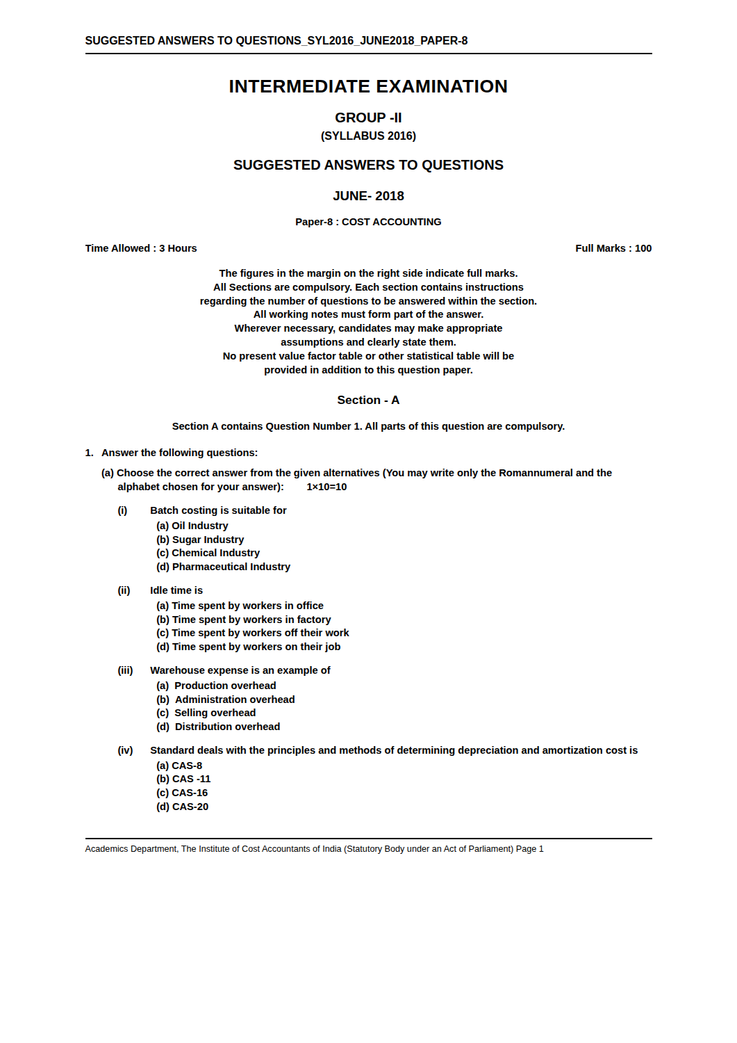SUGGESTED ANSWERS TO QUESTIONS_SYL2016_JUNE2018_PAPER-8
INTERMEDIATE EXAMINATION
GROUP -II
(SYLLABUS 2016)
SUGGESTED ANSWERS TO QUESTIONS
JUNE- 2018
Paper-8 : COST ACCOUNTING
Time Allowed : 3 Hours Full Marks : 100
The figures in the margin on the right side indicate full marks.
All Sections are compulsory. Each section contains instructions
regarding the number of questions to be answered within the section.
All working notes must form part of the answer.
Wherever necessary, candidates may make appropriate
assumptions and clearly state them.
No present value factor table or other statistical table will be
provided in addition to this question paper.
Section - A
Section A contains Question Number 1. All parts of this question are compulsory.
1. Answer the following questions:
(a) Choose the correct answer from the given alternatives (You may write only the Romannumeral and the alphabet chosen for your answer): 1×10=10
(i) Batch costing is suitable for
(a) Oil Industry
(b) Sugar Industry
(c) Chemical Industry
(d) Pharmaceutical Industry
(ii) Idle time is
(a) Time spent by workers in office
(b) Time spent by workers in factory
(c) Time spent by workers off their work
(d) Time spent by workers on their job
(iii) Warehouse expense is an example of
(a) Production overhead
(b) Administration overhead
(c) Selling overhead
(d) Distribution overhead
(iv) Standard deals with the principles and methods of determining depreciation and amortization cost is
(a) CAS-8
(b) CAS -11
(c) CAS-16
(d) CAS-20
Academics Department, The Institute of Cost Accountants of India (Statutory Body under an Act of Parliament) Page 1